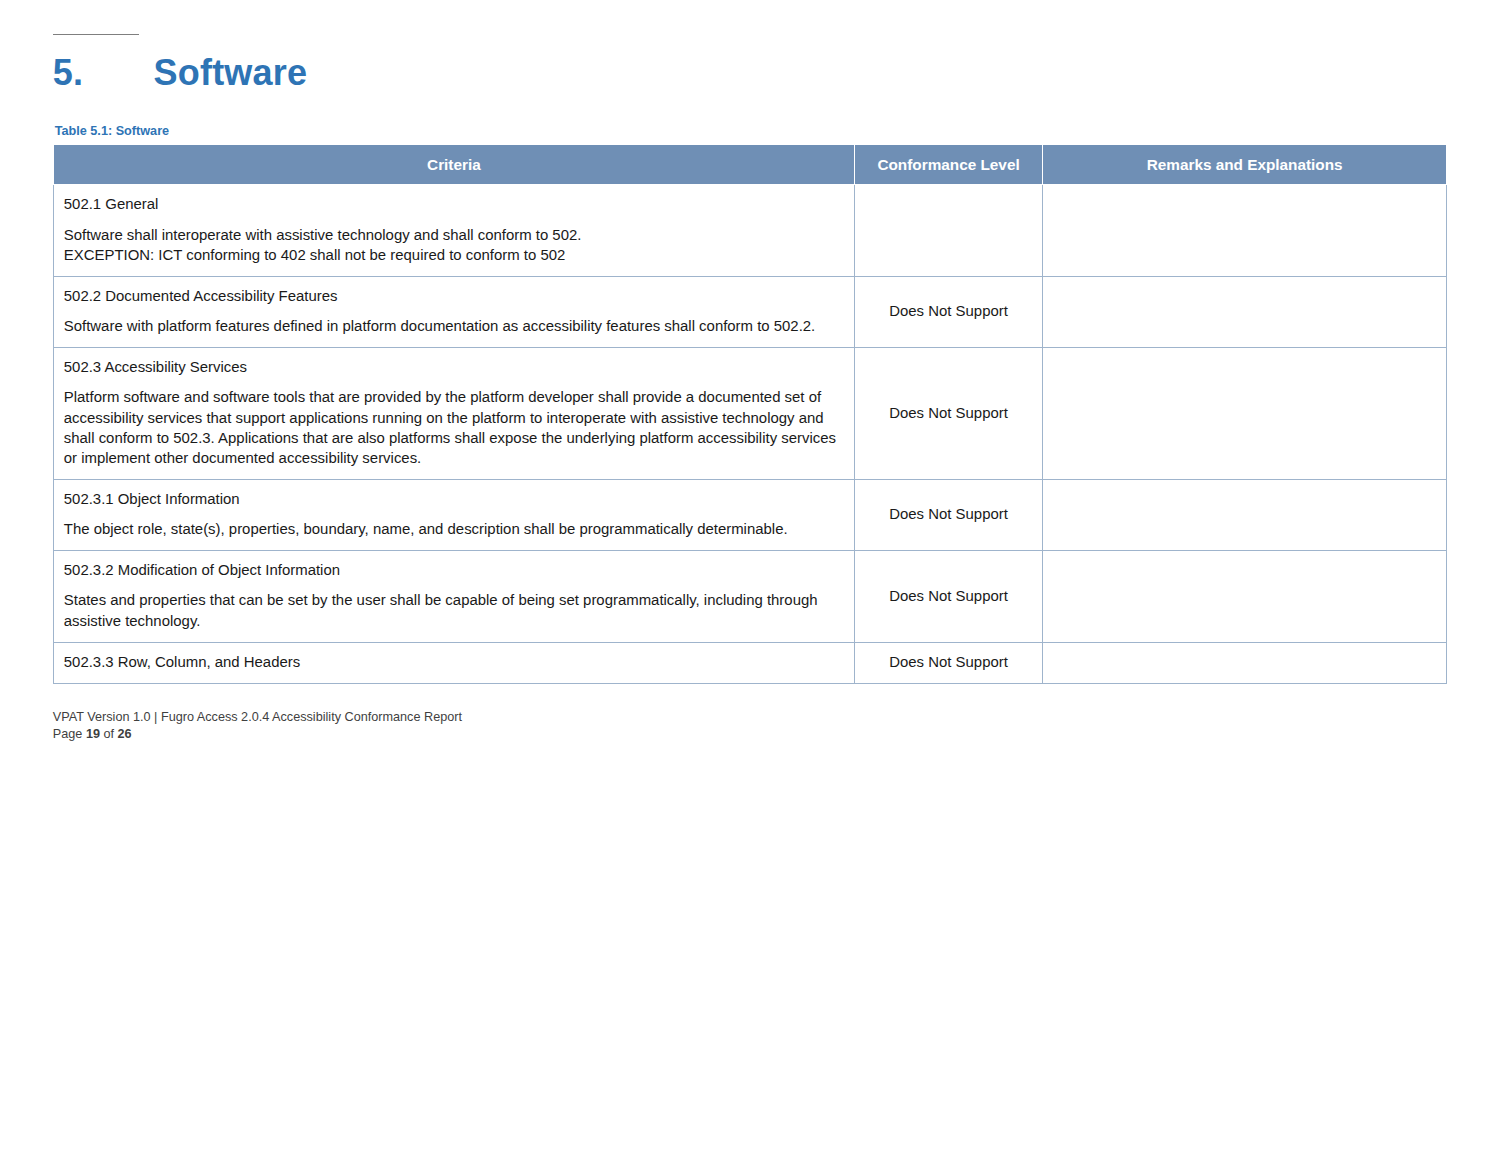5. Software
Table 5.1: Software
| Criteria | Conformance Level | Remarks and Explanations |
| --- | --- | --- |
| 502.1 General Software shall interoperate with assistive technology and shall conform to 502. EXCEPTION: ICT conforming to 402 shall not be required to conform to 502 | | |
| 502.2 Documented Accessibility Features Software with platform features defined in platform documentation as accessibility features shall conform to 502.2. | Does Not Support | |
| 502.3 Accessibility Services Platform software and software tools that are provided by the platform developer shall provide a documented set of accessibility services that support applications running on the platform to interoperate with assistive technology and shall conform to 502.3. Applications that are also platforms shall expose the underlying platform accessibility services or implement other documented accessibility services. | Does Not Support | |
| 502.3.1 Object Information The object role, state(s), properties, boundary, name, and description shall be programmatically determinable. | Does Not Support | |
| 502.3.2 Modification of Object Information States and properties that can be set by the user shall be capable of being set programmatically, including through assistive technology. | Does Not Support | |
| 502.3.3 Row, Column, and Headers | Does Not Support | |
VPAT Version 1.0 | Fugro Access 2.0.4 Accessibility Conformance Report
Page 19 of 26